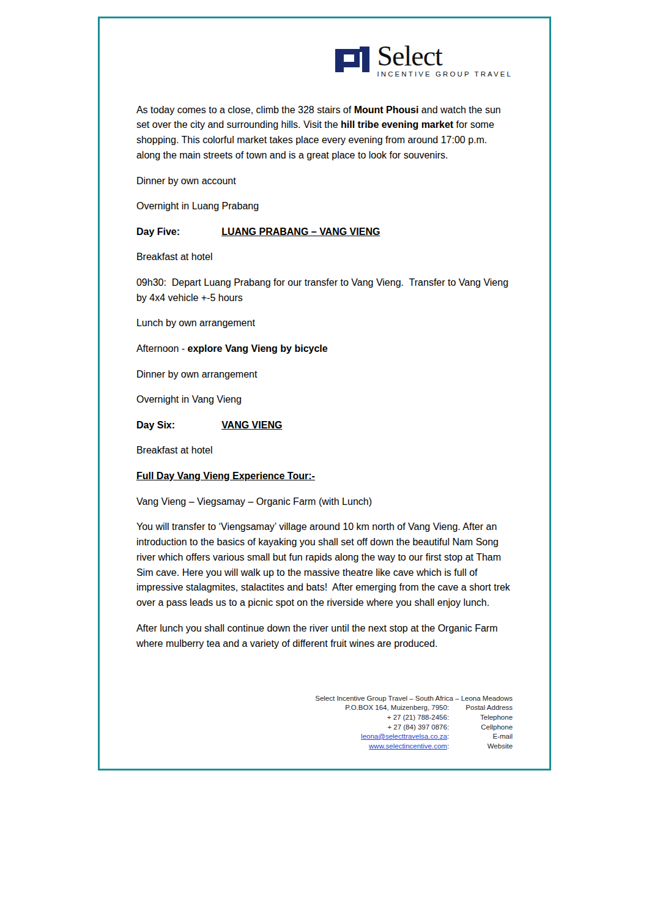Select
INCENTIVE GROUP TRAVEL
As today comes to a close, climb the 328 stairs of Mount Phousi and watch the sun set over the city and surrounding hills. Visit the hill tribe evening market for some shopping. This colorful market takes place every evening from around 17:00 p.m. along the main streets of town and is a great place to look for souvenirs.
Dinner by own account
Overnight in Luang Prabang
Day Five: LUANG PRABANG – VANG VIENG
Breakfast at hotel
09h30: Depart Luang Prabang for our transfer to Vang Vieng. Transfer to Vang Vieng by 4x4 vehicle +-5 hours
Lunch by own arrangement
Afternoon - explore Vang Vieng by bicycle
Dinner by own arrangement
Overnight in Vang Vieng
Day Six: VANG VIENG
Breakfast at hotel
Full Day Vang Vieng Experience Tour:-
Vang Vieng – Viegsamay – Organic Farm (with Lunch)
You will transfer to ‘Viengsamay’ village around 10 km north of Vang Vieng. After an introduction to the basics of kayaking you shall set off down the beautiful Nam Song river which offers various small but fun rapids along the way to our first stop at Tham Sim cave. Here you will walk up to the massive theatre like cave which is full of impressive stalagmites, stalactites and bats! After emerging from the cave a short trek over a pass leads us to a picnic spot on the riverside where you shall enjoy lunch.
After lunch you shall continue down the river until the next stop at the Organic Farm where mulberry tea and a variety of different fruit wines are produced.
Select Incentive Group Travel – South Africa – Leona Meadows
P.O.BOX 164, Muizenberg, 7950: Postal Address
+ 27 (21) 788-2456: Telephone
+ 27 (84) 397 0876: Cellphone
leona@selecttravelsa.co.za: E-mail
www.selectincentive.com: Website